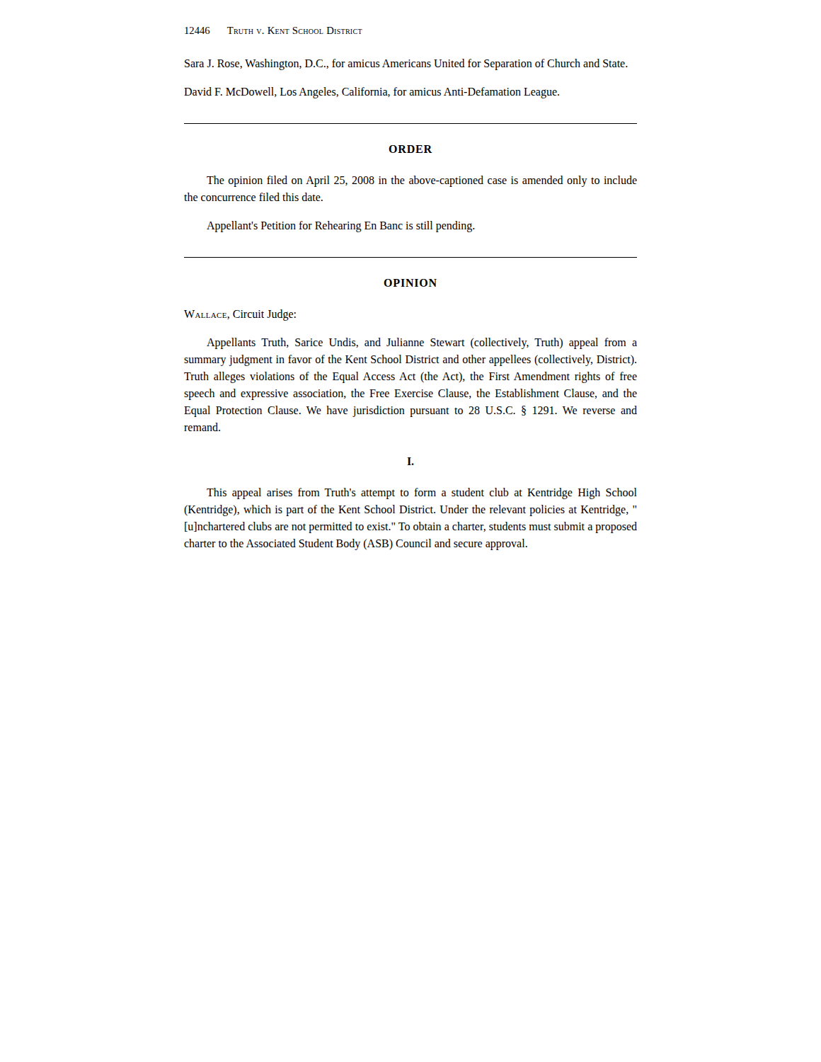12446 Truth v. Kent School District
Sara J. Rose, Washington, D.C., for amicus Americans United for Separation of Church and State.
David F. McDowell, Los Angeles, California, for amicus Anti-Defamation League.
ORDER
The opinion filed on April 25, 2008 in the above-captioned case is amended only to include the concurrence filed this date.
Appellant's Petition for Rehearing En Banc is still pending.
OPINION
Wallace, Circuit Judge:
Appellants Truth, Sarice Undis, and Julianne Stewart (collectively, Truth) appeal from a summary judgment in favor of the Kent School District and other appellees (collectively, District). Truth alleges violations of the Equal Access Act (the Act), the First Amendment rights of free speech and expressive association, the Free Exercise Clause, the Establishment Clause, and the Equal Protection Clause. We have jurisdiction pursuant to 28 U.S.C. § 1291. We reverse and remand.
I.
This appeal arises from Truth's attempt to form a student club at Kentridge High School (Kentridge), which is part of the Kent School District. Under the relevant policies at Kentridge, "[u]nchartered clubs are not permitted to exist." To obtain a charter, students must submit a proposed charter to the Associated Student Body (ASB) Council and secure approval.